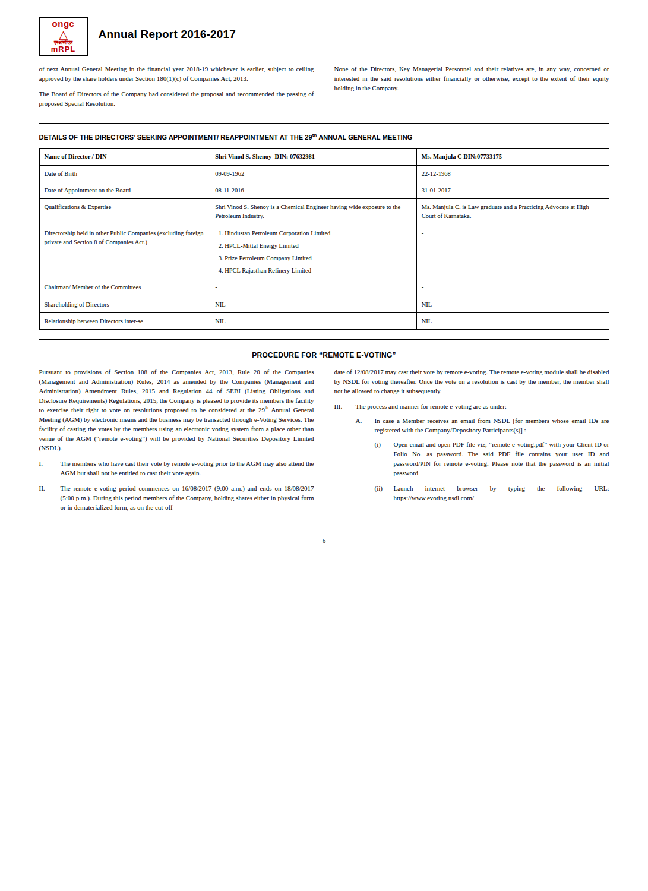ongc
△
एमआरपीएल
mRPL
Annual Report 2016-2017
of next Annual General Meeting in the financial year 2018-19 whichever is earlier, subject to ceiling approved by the share holders under Section 180(1)(c) of Companies Act, 2013.
The Board of Directors of the Company had considered the proposal and recommended the passing of proposed Special Resolution.
None of the Directors, Key Managerial Personnel and their relatives are, in any way, concerned or interested in the said resolutions either financially or otherwise, except to the extent of their equity holding in the Company.
DETAILS OF THE DIRECTORS’ SEEKING APPOINTMENT/ REAPPOINTMENT AT THE 29th ANNUAL GENERAL MEETING
| Name of Director / DIN | Shri Vinod S. Shenoy DIN: 07632981 | Ms. Manjula C DIN:07733175 |
| --- | --- | --- |
| Date of Birth | 09-09-1962 | 22-12-1968 |
| Date of Appointment on the Board | 08-11-2016 | 31-01-2017 |
| Qualifications & Expertise | Shri Vinod S. Shenoy is a Chemical Engineer having wide exposure to the Petroleum Industry. | Ms. Manjula C. is Law graduate and a Practicing Advocate at High Court of Karnataka. |
| Directorship held in other Public Companies (excluding foreign private and Section 8 of Companies Act.) | Hindustan Petroleum Corporation Limited HPCL-Mittal Energy Limited Prize Petroleum Company Limited HPCL Rajasthan Refinery Limited | - |
| Chairman/ Member of the Committees | - | - |
| Shareholding of Directors | NIL | NIL |
| Relationship between Directors inter-se | NIL | NIL |
PROCEDURE FOR “REMOTE E-VOTING”
Pursuant to provisions of Section 108 of the Companies Act, 2013, Rule 20 of the Companies (Management and Administration) Rules, 2014 as amended by the Companies (Management and Administration) Amendment Rules, 2015 and Regulation 44 of SEBI (Listing Obligations and Disclosure Requirements) Regulations, 2015, the Company is pleased to provide its members the facility to exercise their right to vote on resolutions proposed to be considered at the 29th Annual General Meeting (AGM) by electronic means and the business may be transacted through e-Voting Services. The facility of casting the votes by the members using an electronic voting system from a place other than venue of the AGM (“remote e-voting”) will be provided by National Securities Depository Limited (NSDL).
I.
The members who have cast their vote by remote e-voting prior to the AGM may also attend the AGM but shall not be entitled to cast their vote again.
II.
The remote e-voting period commences on 16/08/2017 (9:00 a.m.) and ends on 18/08/2017 (5:00 p.m.). During this period members of the Company, holding shares either in physical form or in dematerialized form, as on the cut-off
date of 12/08/2017 may cast their vote by remote e-voting. The remote e-voting module shall be disabled by NSDL for voting thereafter. Once the vote on a resolution is cast by the member, the member shall not be allowed to change it subsequently.
III.
The process and manner for remote e-voting are as under:
A.
In case a Member receives an email from NSDL [for members whose email IDs are registered with the Company/Depository Participants(s)] :
(i)
Open email and open PDF file viz; “remote e-voting.pdf” with your Client ID or Folio No. as password. The said PDF file contains your user ID and password/PIN for remote e-voting. Please note that the password is an initial password.
(ii)
Launch internet browser by typing the following URL: https://www.evoting.nsdl.com/
6